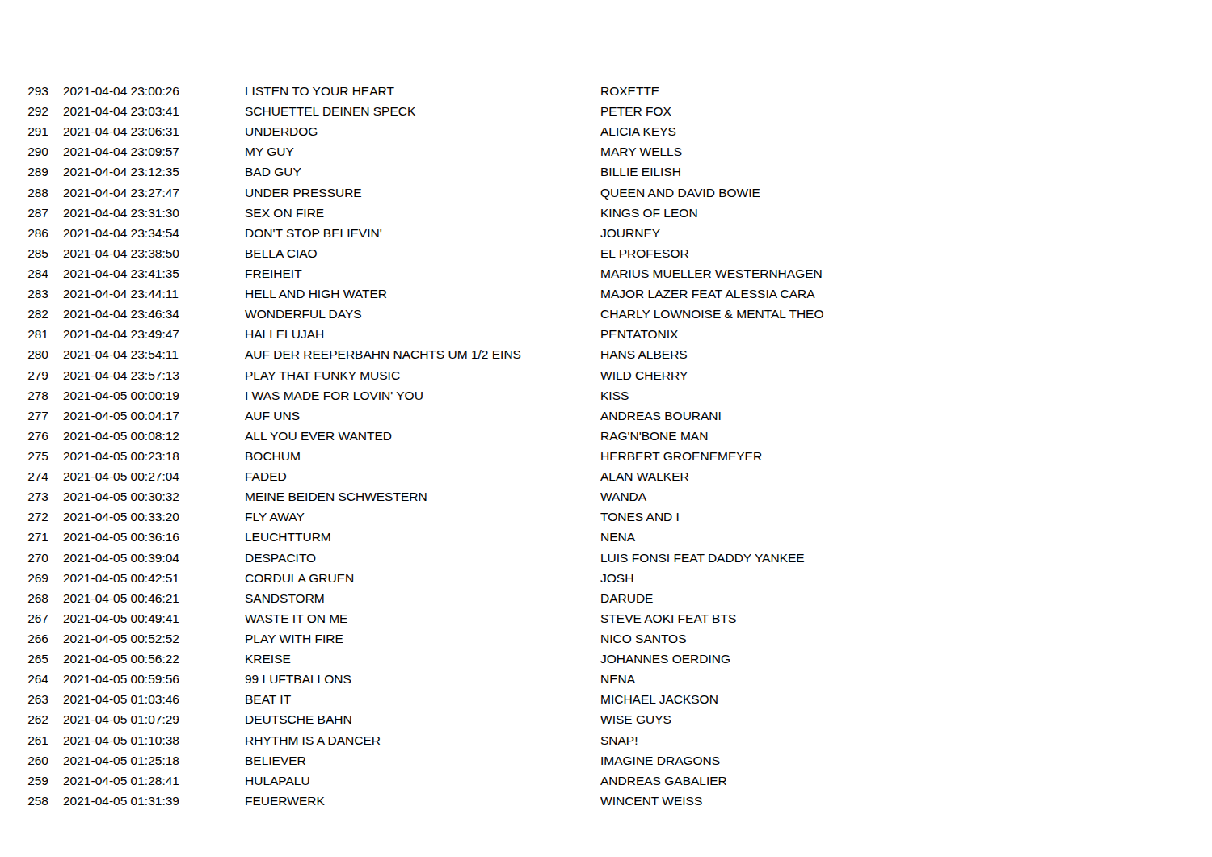| 293 | 2021-04-04 23:00:26 | LISTEN TO YOUR HEART | ROXETTE |
| 292 | 2021-04-04 23:03:41 | SCHUETTEL DEINEN SPECK | PETER FOX |
| 291 | 2021-04-04 23:06:31 | UNDERDOG | ALICIA KEYS |
| 290 | 2021-04-04 23:09:57 | MY GUY | MARY WELLS |
| 289 | 2021-04-04 23:12:35 | BAD GUY | BILLIE EILISH |
| 288 | 2021-04-04 23:27:47 | UNDER PRESSURE | QUEEN AND DAVID BOWIE |
| 287 | 2021-04-04 23:31:30 | SEX ON FIRE | KINGS OF LEON |
| 286 | 2021-04-04 23:34:54 | DON'T STOP BELIEVIN' | JOURNEY |
| 285 | 2021-04-04 23:38:50 | BELLA CIAO | EL PROFESOR |
| 284 | 2021-04-04 23:41:35 | FREIHEIT | MARIUS MUELLER WESTERNHAGEN |
| 283 | 2021-04-04 23:44:11 | HELL AND HIGH WATER | MAJOR LAZER FEAT ALESSIA CARA |
| 282 | 2021-04-04 23:46:34 | WONDERFUL DAYS | CHARLY LOWNOISE & MENTAL THEO |
| 281 | 2021-04-04 23:49:47 | HALLELUJAH | PENTATONIX |
| 280 | 2021-04-04 23:54:11 | AUF DER REEPERBAHN NACHTS UM 1/2 EINS | HANS ALBERS |
| 279 | 2021-04-04 23:57:13 | PLAY THAT FUNKY MUSIC | WILD CHERRY |
| 278 | 2021-04-05 00:00:19 | I WAS MADE FOR LOVIN' YOU | KISS |
| 277 | 2021-04-05 00:04:17 | AUF UNS | ANDREAS BOURANI |
| 276 | 2021-04-05 00:08:12 | ALL YOU EVER WANTED | RAG'N'BONE MAN |
| 275 | 2021-04-05 00:23:18 | BOCHUM | HERBERT GROENEMEYER |
| 274 | 2021-04-05 00:27:04 | FADED | ALAN WALKER |
| 273 | 2021-04-05 00:30:32 | MEINE BEIDEN SCHWESTERN | WANDA |
| 272 | 2021-04-05 00:33:20 | FLY AWAY | TONES AND I |
| 271 | 2021-04-05 00:36:16 | LEUCHTTURM | NENA |
| 270 | 2021-04-05 00:39:04 | DESPACITO | LUIS FONSI FEAT DADDY YANKEE |
| 269 | 2021-04-05 00:42:51 | CORDULA GRUEN | JOSH |
| 268 | 2021-04-05 00:46:21 | SANDSTORM | DARUDE |
| 267 | 2021-04-05 00:49:41 | WASTE IT ON ME | STEVE AOKI FEAT BTS |
| 266 | 2021-04-05 00:52:52 | PLAY WITH FIRE | NICO SANTOS |
| 265 | 2021-04-05 00:56:22 | KREISE | JOHANNES OERDING |
| 264 | 2021-04-05 00:59:56 | 99 LUFTBALLONS | NENA |
| 263 | 2021-04-05 01:03:46 | BEAT IT | MICHAEL JACKSON |
| 262 | 2021-04-05 01:07:29 | DEUTSCHE BAHN | WISE GUYS |
| 261 | 2021-04-05 01:10:38 | RHYTHM IS A DANCER | SNAP! |
| 260 | 2021-04-05 01:25:18 | BELIEVER | IMAGINE DRAGONS |
| 259 | 2021-04-05 01:28:41 | HULAPALU | ANDREAS GABALIER |
| 258 | 2021-04-05 01:31:39 | FEUERWERK | WINCENT WEISS |